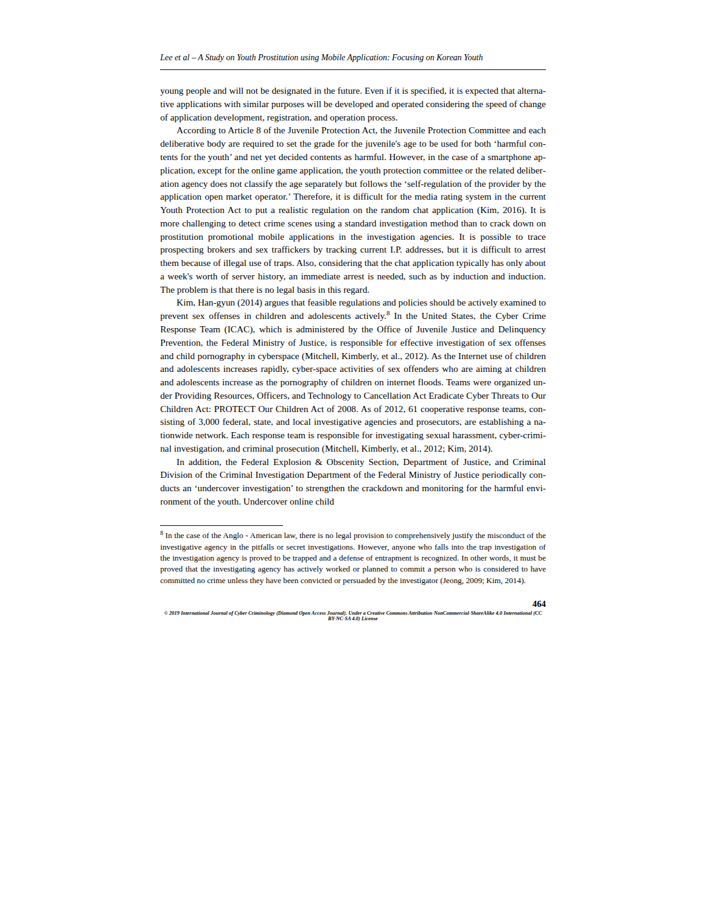Lee et al – A Study on Youth Prostitution using Mobile Application: Focusing on Korean Youth
young people and will not be designated in the future. Even if it is specified, it is expected that alternative applications with similar purposes will be developed and operated considering the speed of change of application development, registration, and operation process.
According to Article 8 of the Juvenile Protection Act, the Juvenile Protection Committee and each deliberative body are required to set the grade for the juvenile's age to be used for both ‘harmful contents for the youth’ and net yet decided contents as harmful. However, in the case of a smartphone application, except for the online game application, the youth protection committee or the related deliberation agency does not classify the age separately but follows the ‘self-regulation of the provider by the application open market operator.’ Therefore, it is difficult for the media rating system in the current Youth Protection Act to put a realistic regulation on the random chat application (Kim, 2016). It is more challenging to detect crime scenes using a standard investigation method than to crack down on prostitution promotional mobile applications in the investigation agencies. It is possible to trace prospecting brokers and sex traffickers by tracking current I.P. addresses, but it is difficult to arrest them because of illegal use of traps. Also, considering that the chat application typically has only about a week's worth of server history, an immediate arrest is needed, such as by induction and induction. The problem is that there is no legal basis in this regard.
Kim, Han-gyun (2014) argues that feasible regulations and policies should be actively examined to prevent sex offenses in children and adolescents actively.8 In the United States, the Cyber Crime Response Team (ICAC), which is administered by the Office of Juvenile Justice and Delinquency Prevention, the Federal Ministry of Justice, is responsible for effective investigation of sex offenses and child pornography in cyberspace (Mitchell, Kimberly, et al., 2012). As the Internet use of children and adolescents increases rapidly, cyber-space activities of sex offenders who are aiming at children and adolescents increase as the pornography of children on internet floods. Teams were organized under Providing Resources, Officers, and Technology to Cancellation Act Eradicate Cyber Threats to Our Children Act: PROTECT Our Children Act of 2008. As of 2012, 61 cooperative response teams, consisting of 3,000 federal, state, and local investigative agencies and prosecutors, are establishing a nationwide network. Each response team is responsible for investigating sexual harassment, cyber-criminal investigation, and criminal prosecution (Mitchell, Kimberly, et al., 2012; Kim, 2014).
In addition, the Federal Explosion & Obscenity Section, Department of Justice, and Criminal Division of the Criminal Investigation Department of the Federal Ministry of Justice periodically conducts an ‘undercover investigation’ to strengthen the crackdown and monitoring for the harmful environment of the youth. Undercover online child
8 In the case of the Anglo - American law, there is no legal provision to comprehensively justify the misconduct of the investigative agency in the pitfalls or secret investigations. However, anyone who falls into the trap investigation of the investigation agency is proved to be trapped and a defense of entrapment is recognized. In other words, it must be proved that the investigating agency has actively worked or planned to commit a person who is considered to have committed no crime unless they have been convicted or persuaded by the investigator (Jeong, 2009; Kim, 2014).
464
© 2019 International Journal of Cyber Criminology (Diamond Open Access Journal). Under a Creative Commons Attribution-NonCommercial-ShareAlike 4.0 International (CC BY-NC-SA 4.0) License